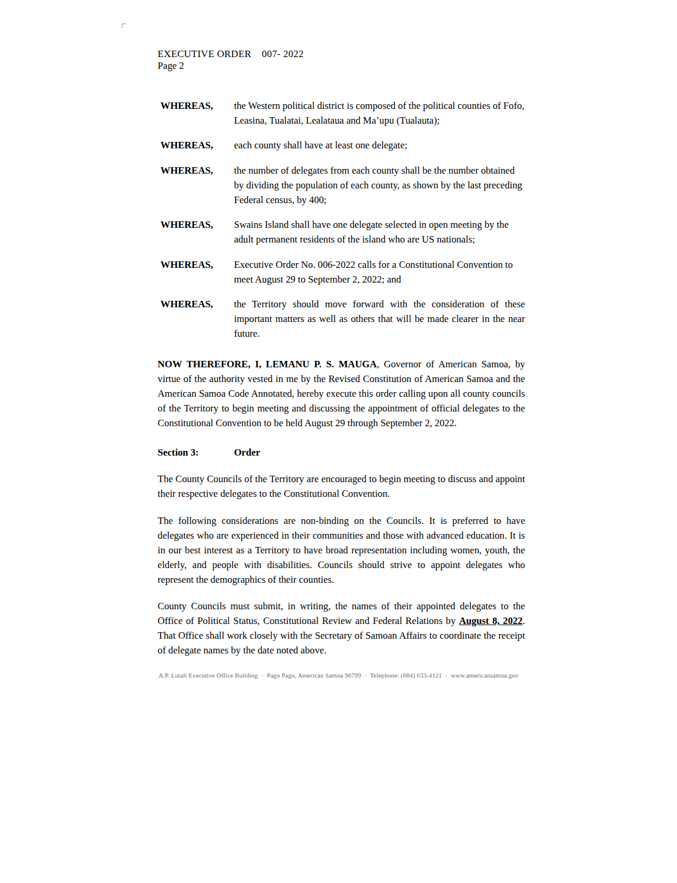EXECUTIVE ORDER 007- 2022
Page 2
WHEREAS,
the Western political district is composed of the political counties of Fofo, Leasina, Tualatai, Lealataua and Ma’upu (Tualauta);
WHEREAS,
each county shall have at least one delegate;
WHEREAS,
the number of delegates from each county shall be the number obtained by dividing the population of each county, as shown by the last preceding Federal census, by 400;
WHEREAS,
Swains Island shall have one delegate selected in open meeting by the adult permanent residents of the island who are US nationals;
WHEREAS,
Executive Order No. 006-2022 calls for a Constitutional Convention to meet August 29 to September 2, 2022; and
WHEREAS,
the Territory should move forward with the consideration of these important matters as well as others that will be made clearer in the near future.
NOW THEREFORE, I, LEMANU P. S. MAUGA, Governor of American Samoa, by virtue of the authority vested in me by the Revised Constitution of American Samoa and the American Samoa Code Annotated, hereby execute this order calling upon all county councils of the Territory to begin meeting and discussing the appointment of official delegates to the Constitutional Convention to be held August 29 through September 2, 2022.
Section 3:
Order
The County Councils of the Territory are encouraged to begin meeting to discuss and appoint their respective delegates to the Constitutional Convention.
The following considerations are non-binding on the Councils. It is preferred to have delegates who are experienced in their communities and those with advanced education. It is in our best interest as a Territory to have broad representation including women, youth, the elderly, and people with disabilities. Councils should strive to appoint delegates who represent the demographics of their counties.
County Councils must submit, in writing, the names of their appointed delegates to the Office of Political Status, Constitutional Review and Federal Relations by August 8, 2022. That Office shall work closely with the Secretary of Samoan Affairs to coordinate the receipt of delegate names by the date noted above.
A.P. Lutali Executive Office Building · Pago Pago, American Samoa 96799 · Telephone: (684) 633-4121 · www.americansamoa.gov